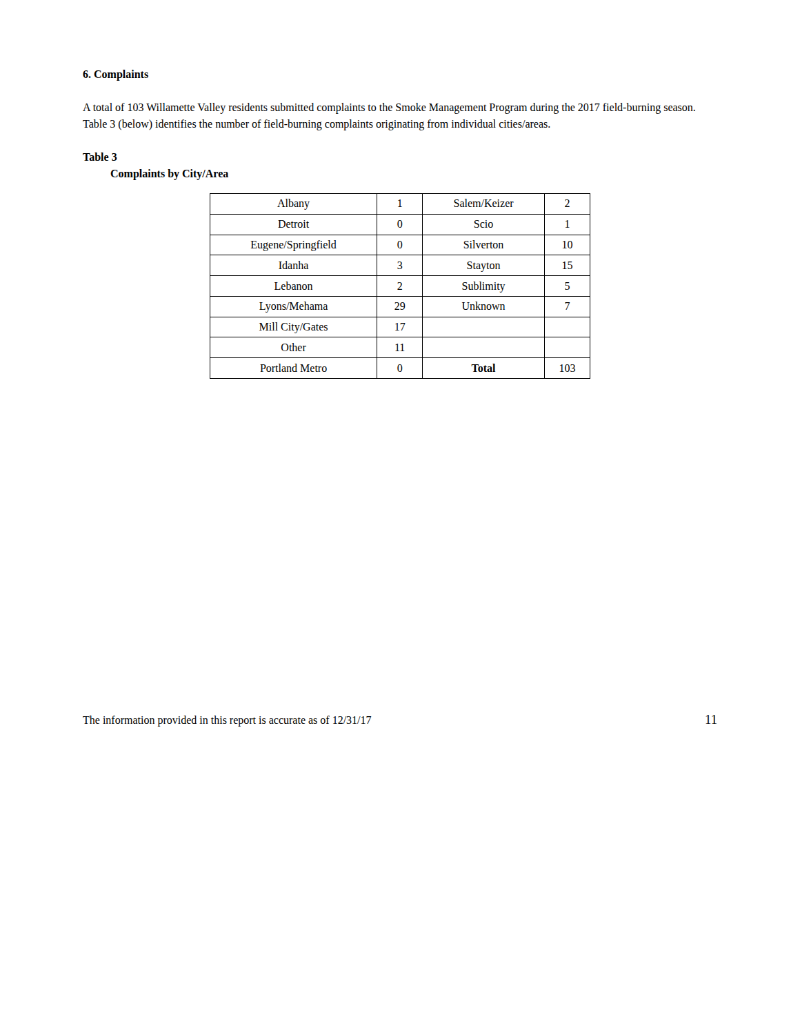6. Complaints
A total of 103 Willamette Valley residents submitted complaints to the Smoke Management Program during the 2017 field-burning season. Table 3 (below) identifies the number of field-burning complaints originating from individual cities/areas.
Table 3
Complaints by City/Area
| Albany | 1 | Salem/Keizer | 2 |
| Detroit | 0 | Scio | 1 |
| Eugene/Springfield | 0 | Silverton | 10 |
| Idanha | 3 | Stayton | 15 |
| Lebanon | 2 | Sublimity | 5 |
| Lyons/Mehama | 29 | Unknown | 7 |
| Mill City/Gates | 17 | | |
| Other | 11 | | |
| Portland Metro | 0 | Total | 103 |
The information provided in this report is accurate as of 12/31/17 11